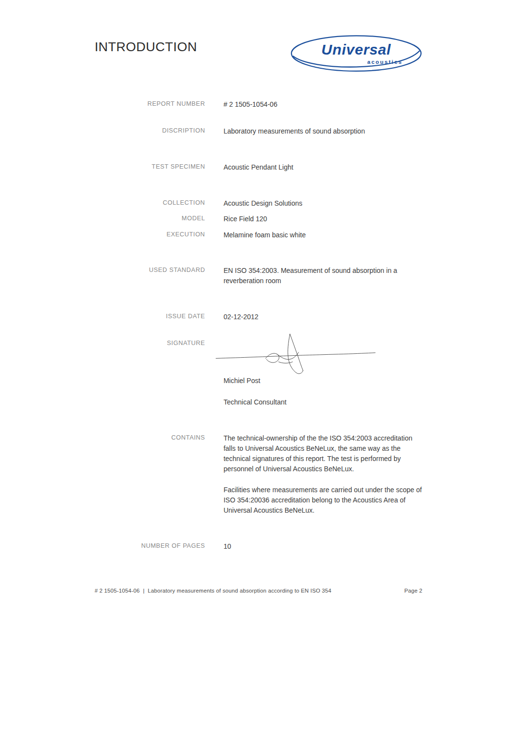INTRODUCTION
Universal Acoustics Universal acoustics
| Report number | # 2 1505-1054-06 |
| Discription | Laboratory measurements of sound absorption |
| Test specimen | Acoustic Pendant Light |
| Collection | Acoustic Design Solutions |
| Model | Rice Field 120 |
| Execution | Melamine foam basic white |
| Used standard | EN ISO 354:2003. Measurement of sound absorption in a reverberation room |
| Issue date | 02-12-2012 |
| Signature | Michiel Post Technical Consultant |
| Contains | The technical-ownership of the the ISO 354:2003 accreditation falls to Universal Acoustics BeNeLux, the same way as the technical signatures of this report. The test is performed by personnel of Universal Acoustics BeNeLux. Facilities where measurements are carried out under the scope of ISO 354:20036 accreditation belong to the Acoustics Area of Universal Acoustics BeNeLux. |
| Number of pages | 10 |
# 2 1505-1054-06 | Laboratory measurements of sound absorption according to EN ISO 354
Page 2